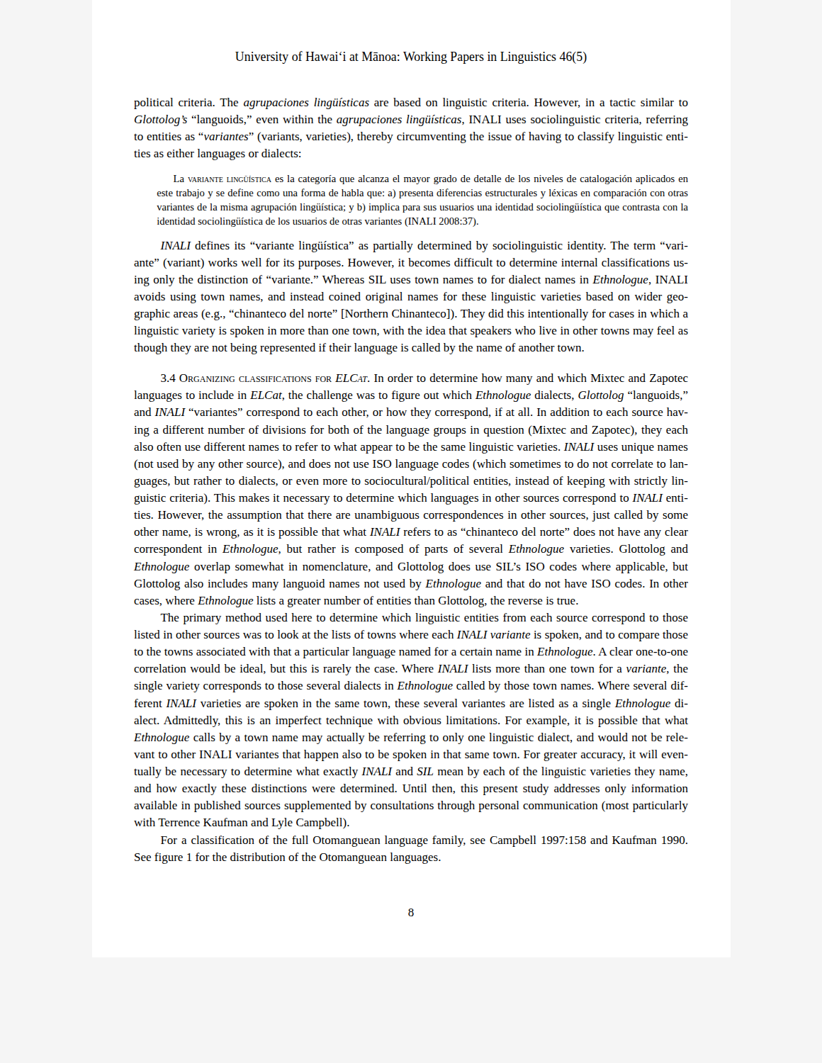University of Hawai‘i at Mānoa: Working Papers in Linguistics 46(5)
political criteria. The agrupaciones lingüísticas are based on linguistic criteria. However, in a tactic similar to Glottolog’s “languoids,” even within the agrupaciones lingüísticas, INALI uses sociolinguistic criteria, referring to entities as “variantes” (variants, varieties), thereby circumventing the issue of having to classify linguistic entities as either languages or dialects:
La variante lingüística es la categoría que alcanza el mayor grado de detalle de los niveles de catalogación aplicados en este trabajo y se define como una forma de habla que: a) presenta diferencias estructurales y léxicas en comparación con otras variantes de la misma agrupación lingüística; y b) implica para sus usuarios una identidad sociolingüística que contrasta con la identidad sociolingüística de los usuarios de otras variantes (INALI 2008:37).
INALI defines its “variante lingüística” as partially determined by sociolinguistic identity. The term “variante” (variant) works well for its purposes. However, it becomes difficult to determine internal classifications using only the distinction of “variante.” Whereas SIL uses town names to for dialect names in Ethnologue, INALI avoids using town names, and instead coined original names for these linguistic varieties based on wider geographic areas (e.g., “chinanteco del norte” [Northern Chinanteco]). They did this intentionally for cases in which a linguistic variety is spoken in more than one town, with the idea that speakers who live in other towns may feel as though they are not being represented if their language is called by the name of another town.
3.4 Organizing classifications for ELCat. In order to determine how many and which Mixtec and Zapotec languages to include in ELCat, the challenge was to figure out which Ethnologue dialects, Glottolog “languoids,” and INALI “variantes” correspond to each other, or how they correspond, if at all. In addition to each source having a different number of divisions for both of the language groups in question (Mixtec and Zapotec), they each also often use different names to refer to what appear to be the same linguistic varieties. INALI uses unique names (not used by any other source), and does not use ISO language codes (which sometimes to do not correlate to languages, but rather to dialects, or even more to sociocultural/political entities, instead of keeping with strictly linguistic criteria). This makes it necessary to determine which languages in other sources correspond to INALI entities. However, the assumption that there are unambiguous correspondences in other sources, just called by some other name, is wrong, as it is possible that what INALI refers to as “chinanteco del norte” does not have any clear correspondent in Ethnologue, but rather is composed of parts of several Ethnologue varieties. Glottolog and Ethnologue overlap somewhat in nomenclature, and Glottolog does use SIL’s ISO codes where applicable, but Glottolog also includes many languoid names not used by Ethnologue and that do not have ISO codes. In other cases, where Ethnologue lists a greater number of entities than Glottolog, the reverse is true.
The primary method used here to determine which linguistic entities from each source correspond to those listed in other sources was to look at the lists of towns where each INALI variante is spoken, and to compare those to the towns associated with that a particular language named for a certain name in Ethnologue. A clear one-to-one correlation would be ideal, but this is rarely the case. Where INALI lists more than one town for a variante, the single variety corresponds to those several dialects in Ethnologue called by those town names. Where several different INALI varieties are spoken in the same town, these several variantes are listed as a single Ethnologue dialect. Admittedly, this is an imperfect technique with obvious limitations. For example, it is possible that what Ethnologue calls by a town name may actually be referring to only one linguistic dialect, and would not be relevant to other INALI variantes that happen also to be spoken in that same town. For greater accuracy, it will eventually be necessary to determine what exactly INALI and SIL mean by each of the linguistic varieties they name, and how exactly these distinctions were determined. Until then, this present study addresses only information available in published sources supplemented by consultations through personal communication (most particularly with Terrence Kaufman and Lyle Campbell).
For a classification of the full Otomanguean language family, see Campbell 1997:158 and Kaufman 1990. See figure 1 for the distribution of the Otomanguean languages.
8